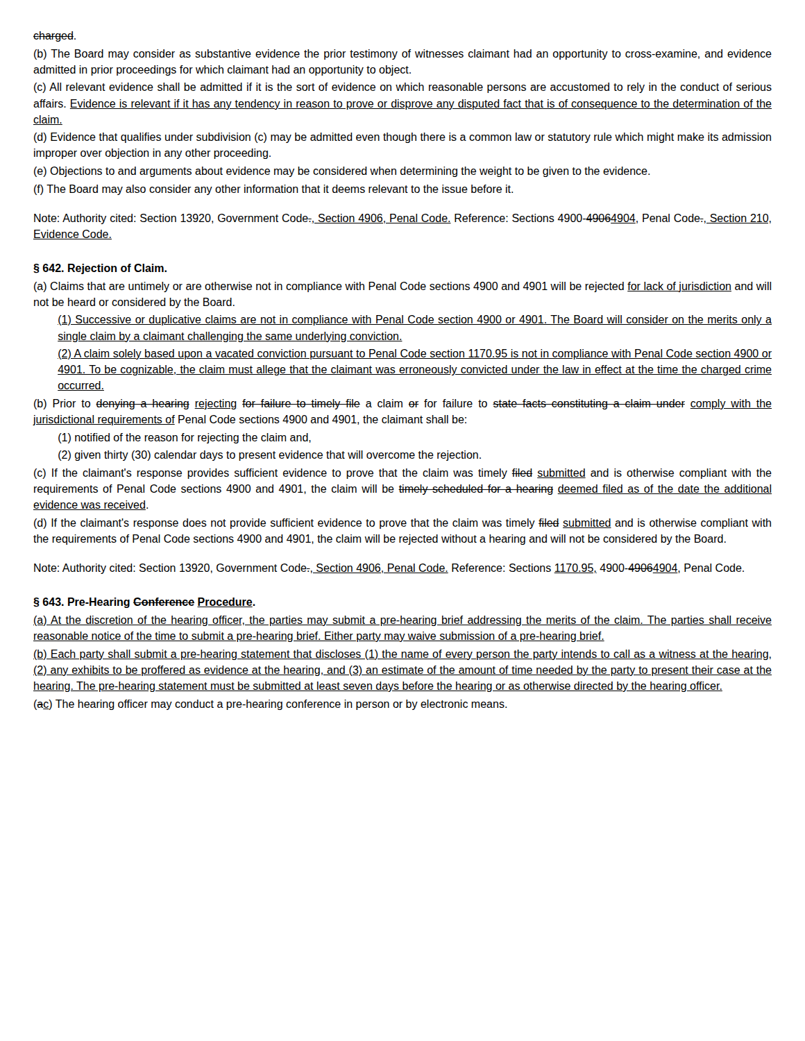charged.
(b) The Board may consider as substantive evidence the prior testimony of witnesses claimant had an opportunity to cross-examine, and evidence admitted in prior proceedings for which claimant had an opportunity to object.
(c) All relevant evidence shall be admitted if it is the sort of evidence on which reasonable persons are accustomed to rely in the conduct of serious affairs. Evidence is relevant if it has any tendency in reason to prove or disprove any disputed fact that is of consequence to the determination of the claim.
(d) Evidence that qualifies under subdivision (c) may be admitted even though there is a common law or statutory rule which might make its admission improper over objection in any other proceeding.
(e) Objections to and arguments about evidence may be considered when determining the weight to be given to the evidence.
(f) The Board may also consider any other information that it deems relevant to the issue before it.
Note: Authority cited: Section 13920, Government Code., Section 4906, Penal Code. Reference: Sections 4900-49064904, Penal Code., Section 210, Evidence Code.
§ 642. Rejection of Claim.
(a) Claims that are untimely or are otherwise not in compliance with Penal Code sections 4900 and 4901 will be rejected for lack of jurisdiction and will not be heard or considered by the Board.
(1) Successive or duplicative claims are not in compliance with Penal Code section 4900 or 4901. The Board will consider on the merits only a single claim by a claimant challenging the same underlying conviction.
(2) A claim solely based upon a vacated conviction pursuant to Penal Code section 1170.95 is not in compliance with Penal Code section 4900 or 4901. To be cognizable, the claim must allege that the claimant was erroneously convicted under the law in effect at the time the charged crime occurred.
(b) Prior to denying a hearing rejecting for failure to timely file a claim or for failure to state facts constituting a claim under comply with the jurisdictional requirements of Penal Code sections 4900 and 4901, the claimant shall be:
(1) notified of the reason for rejecting the claim and,
(2) given thirty (30) calendar days to present evidence that will overcome the rejection.
(c) If the claimant's response provides sufficient evidence to prove that the claim was timely filed submitted and is otherwise compliant with the requirements of Penal Code sections 4900 and 4901, the claim will be timely scheduled for a hearing deemed filed as of the date the additional evidence was received.
(d) If the claimant's response does not provide sufficient evidence to prove that the claim was timely filed submitted and is otherwise compliant with the requirements of Penal Code sections 4900 and 4901, the claim will be rejected without a hearing and will not be considered by the Board.
Note: Authority cited: Section 13920, Government Code., Section 4906, Penal Code. Reference: Sections 1170.95, 4900-49064904, Penal Code.
§ 643. Pre-Hearing Conference Procedure.
(a) At the discretion of the hearing officer, the parties may submit a pre-hearing brief addressing the merits of the claim. The parties shall receive reasonable notice of the time to submit a pre-hearing brief. Either party may waive submission of a pre-hearing brief.
(b) Each party shall submit a pre-hearing statement that discloses (1) the name of every person the party intends to call as a witness at the hearing, (2) any exhibits to be proffered as evidence at the hearing, and (3) an estimate of the amount of time needed by the party to present their case at the hearing. The pre-hearing statement must be submitted at least seven days before the hearing or as otherwise directed by the hearing officer.
(ac) The hearing officer may conduct a pre-hearing conference in person or by electronic means.